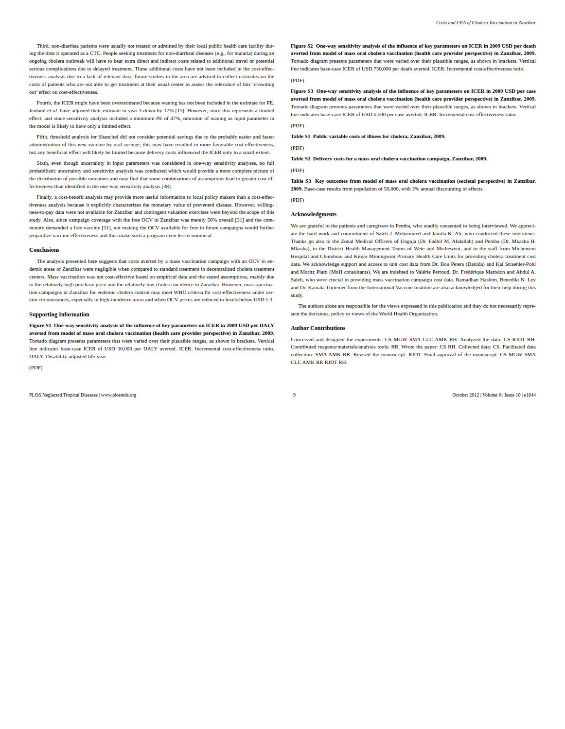Costs and CEA of Cholera Vaccination in Zanzibar
Third, non-diarrhea patients were usually not treated or admitted by their local public health care facility during the time it operated as a CTC. People seeking treatment for non-diarrheal diseases (e.g., for malaria) during an ongoing cholera outbreak will have to bear extra direct and indirect costs related to additional travel or potential serious complications due to delayed treatment. These additional costs have not been included in the cost-effectiveness analysis due to a lack of relevant data; future studies in the area are advised to collect estimates on the costs of patients who are not able to get treatment at their usual center to assess the relevance of this ‘crowding out’ effect on cost-effectiveness.
Fourth, the ICER might have been overestimated because waning has not been included in the estimate for PE. Jeuland et al. have adjusted their estimate in year 3 down by 17% [15]. However, since this represents a limited effect, and since sensitivity analysis included a minimum PE of 47%, omission of waning as input parameter in the model is likely to have only a limited effect.
Fifth, threshold analysis for Shanchol did not consider potential savings due to the probably easier and faster administration of this new vaccine by oral syringe; this may have resulted in more favorable cost-effectiveness, but any beneficial effect will likely be limited because delivery costs influenced the ICER only to a small extent.
Sixth, even though uncertainty in input parameters was considered in one-way sensitivity analyses, no full probabilistic uncertainty and sensitivity analysis was conducted which would provide a more complete picture of the distribution of possible outcomes and may find that some combinations of assumptions lead to greater cost-effectiveness than identified in the one-way sensitivity analysis [38].
Finally, a cost-benefit analysis may provide more useful information to local policy makers than a cost-effectiveness analysis because it explicitly characterizes the monetary value of prevented disease. However, willingness-to-pay data were not available for Zanzibar and contingent valuation exercises were beyond the scope of this study. Also, since campaign coverage with the free OCV in Zanzibar was merely 50% overall [31] and the community demanded a free vaccine [51], not making the OCV available for free in future campaigns would further jeopardize vaccine effectiveness and thus make such a program even less economical.
Conclusions
The analysis presented here suggests that costs averted by a mass vaccination campaign with an OCV in endemic areas of Zanzibar were negligible when compared to standard treatment in decentralized cholera treatment centers. Mass vaccination was not cost-effective based on empirical data and the stated assumptions, mainly due to the relatively high purchase price and the relatively low cholera incidence in Zanzibar. However, mass vaccination campaigns in Zanzibar for endemic cholera control may meet WHO criteria for cost-effectiveness under certain circumstances, especially in high-incidence areas and when OCV prices are reduced to levels below USD 1.3.
Supporting Information
Figure S1 One-way sensitivity analysis of the influence of key parameters on ICER in 2009 USD per DALY averted from model of mass oral cholera vaccination (health care provider perspective) in Zanzibar, 2009. Tornado diagram presents parameters that were varied over their plausible ranges, as shown in brackets. Vertical line indicates base-case ICER of USD 30,000 per DALY averted. ICER: Incremental cost-effectiveness ratio, DALY: Disability-adjusted life-year.
(PDF)
Figure S2 One-way sensitivity analysis of the influence of key parameters on ICER in 2009 USD per death averted from model of mass oral cholera vaccination (health care provider perspective) in Zanzibar, 2009. Tornado diagram presents parameters that were varied over their plausible ranges, as shown in brackets. Vertical line indicates base-case ICER of USD 750,000 per death averted. ICER: Incremental cost-effectiveness ratio.
(PDF)
Figure S3 One-way sensitivity analysis of the influence of key parameters on ICER in 2009 USD per case averted from model of mass oral cholera vaccination (health care provider perspective) in Zanzibar, 2009. Tornado diagram presents parameters that were varied over their plausible ranges, as shown in brackets. Vertical line indicates base-case ICER of USD 6,500 per case averted. ICER: Incremental cost-effectiveness ratio.
(PDF)
Table S1 Public variable costs of illness for cholera, Zanzibar, 2009.
(PDF)
Table S2 Delivery costs for a mass oral cholera vaccination campaign, Zanzibar, 2009.
(PDF)
Table S3 Key outcomes from model of mass oral cholera vaccination (societal perspective) in Zanzibar, 2009. Base-case results from population of 50,000, with 3% annual discounting of effects.
(PDF)
Acknowledgments
We are grateful to the patients and caregivers in Pemba, who readily consented to being interviewed. We appreciate the hard work and commitment of Saleh J. Mohammed and Jamila K. Ali, who conducted these interviews. Thanks go also to the Zonal Medical Officers of Unguja (Dr. Fadhil M. Abdallah) and Pemba (Dr. Mkasha H. Mkasha), to the District Health Management Teams of Wete and Micheweni, and to the staff from Micheweni Hospital and Chumbuni and Kiuyu Minungwini Primary Health Care Units for providing cholera treatment cost data. We acknowledge support and access to unit cost data from Dr. Bou Peters (Danida) and Kai Straehler-Pohl and Moritz Piatti (MoH consultants). We are indebted to Valérie Perroud, Dr. Frédérique Marodon and Abdul A. Saleh, who were crucial in providing mass vaccination campaign cost data. Ramadhan Hashim, Benedikt N. Ley and Dr. Kamala Thriemer from the International Vaccine Institute are also acknowledged for their help during this study.
The authors alone are responsible for the views expressed in this publication and they do not necessarily represent the decisions, policy or views of the World Health Organization.
Author Contributions
Conceived and designed the experiments: CS MGW SMA CLC AMK RH. Analyzed the data: CS RJDT RH. Contributed reagents/materials/analysis tools: RR. Wrote the paper: CS RH. Collected data: CS. Facilitated data collection: SMA AMK RR. Revised the manuscript: RJDT. Final approval of the manuscript: CS MGW SMA CLC AMK RR RJDT RH.
PLOS Neglected Tropical Diseases | www.plosntds.org
9
October 2012 | Volume 6 | Issue 10 | e1844